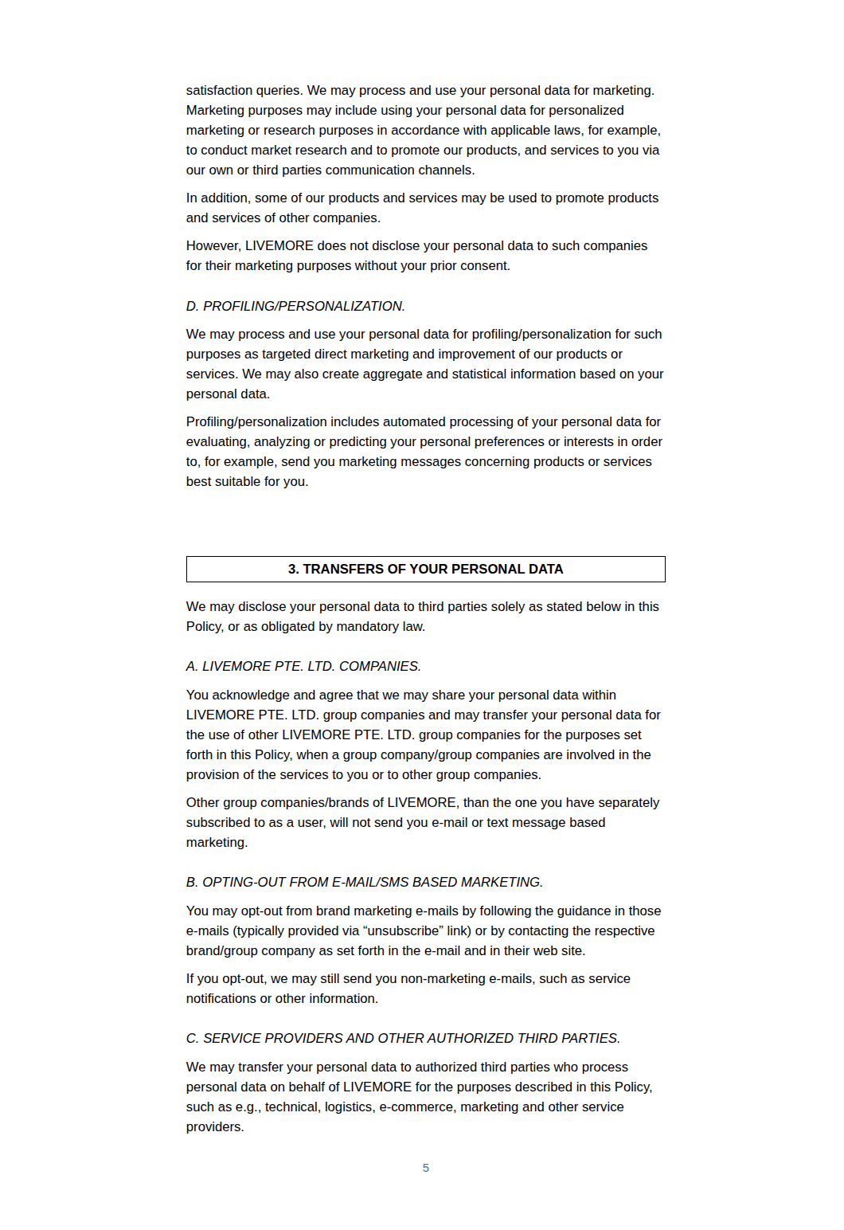satisfaction queries. We may process and use your personal data for marketing. Marketing purposes may include using your personal data for personalized marketing or research purposes in accordance with applicable laws, for example, to conduct market research and to promote our products, and services to you via our own or third parties communication channels.
In addition, some of our products and services may be used to promote products and services of other companies.
However, LIVEMORE does not disclose your personal data to such companies for their marketing purposes without your prior consent.
D. PROFILING/PERSONALIZATION.
We may process and use your personal data for profiling/personalization for such purposes as targeted direct marketing and improvement of our products or services. We may also create aggregate and statistical information based on your personal data.
Profiling/personalization includes automated processing of your personal data for evaluating, analyzing or predicting your personal preferences or interests in order to, for example, send you marketing messages concerning products or services best suitable for you.
3. TRANSFERS OF YOUR PERSONAL DATA
We may disclose your personal data to third parties solely as stated below in this Policy, or as obligated by mandatory law.
A. LIVEMORE PTE. LTD. COMPANIES.
You acknowledge and agree that we may share your personal data within LIVEMORE PTE. LTD. group companies and may transfer your personal data for the use of other LIVEMORE PTE. LTD. group companies for the purposes set forth in this Policy, when a group company/group companies are involved in the provision of the services to you or to other group companies.
Other group companies/brands of LIVEMORE, than the one you have separately subscribed to as a user, will not send you e-mail or text message based marketing.
B. OPTING-OUT FROM E-MAIL/SMS BASED MARKETING.
You may opt-out from brand marketing e-mails by following the guidance in those e-mails (typically provided via “unsubscribe” link) or by contacting the respective brand/group company as set forth in the e-mail and in their web site.
If you opt-out, we may still send you non-marketing e-mails, such as service notifications or other information.
C. SERVICE PROVIDERS AND OTHER AUTHORIZED THIRD PARTIES.
We may transfer your personal data to authorized third parties who process personal data on behalf of LIVEMORE for the purposes described in this Policy, such as e.g., technical, logistics, e-commerce, marketing and other service providers.
5